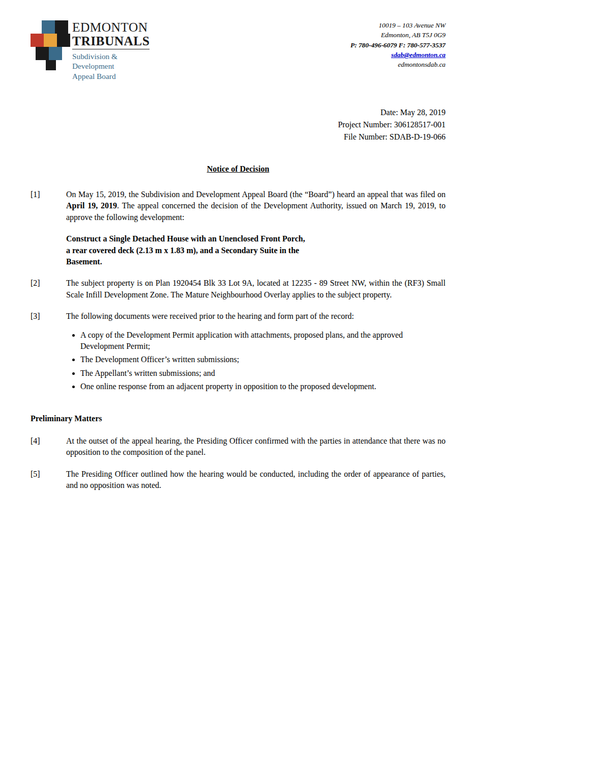EDMONTON
TRIBUNALS
Subdivision &
Development
Appeal Board
10019 – 103 Avenue NW
Edmonton, AB T5J 0G9
P: 780-496-6079 F: 780-577-3537
sdab@edmonton.ca
edmontonsdab.ca
Date: May 28, 2019
Project Number: 306128517-001
File Number: SDAB-D-19-066
Notice of Decision
[1]
On May 15, 2019, the Subdivision and Development Appeal Board (the “Board”) heard an appeal that was filed on April 19, 2019. The appeal concerned the decision of the Development Authority, issued on March 19, 2019, to approve the following development:
Construct a Single Detached House with an Unenclosed Front Porch,
a rear covered deck (2.13 m x 1.83 m), and a Secondary Suite in the
Basement.
[2]
The subject property is on Plan 1920454 Blk 33 Lot 9A, located at 12235 - 89 Street NW, within the (RF3) Small Scale Infill Development Zone. The Mature Neighbourhood Overlay applies to the subject property.
[3]
The following documents were received prior to the hearing and form part of the record:
A copy of the Development Permit application with attachments, proposed plans, and the approved Development Permit;
The Development Officer’s written submissions;
The Appellant’s written submissions; and
One online response from an adjacent property in opposition to the proposed development.
Preliminary Matters
[4]
At the outset of the appeal hearing, the Presiding Officer confirmed with the parties in attendance that there was no opposition to the composition of the panel.
[5]
The Presiding Officer outlined how the hearing would be conducted, including the order of appearance of parties, and no opposition was noted.